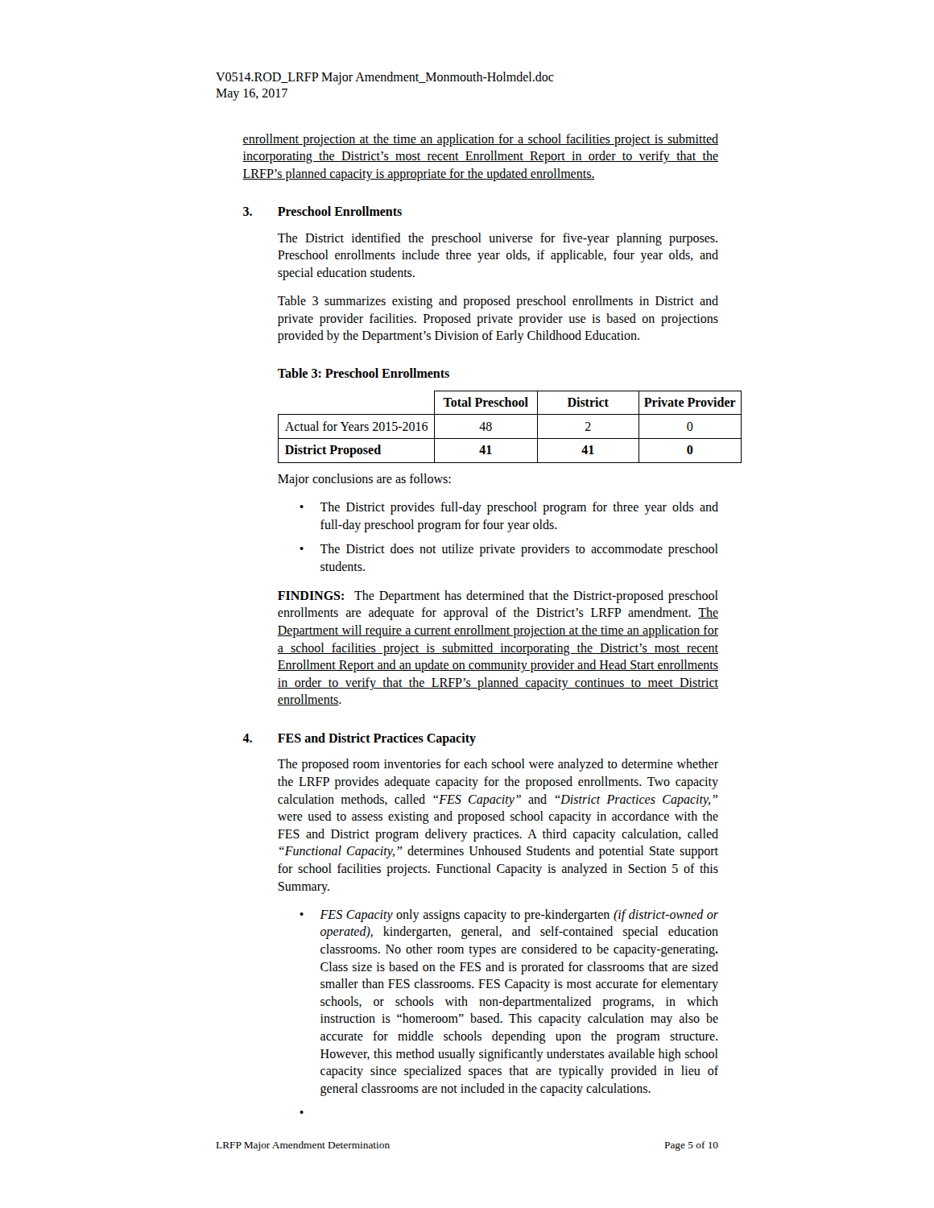V0514.ROD_LRFP Major Amendment_Monmouth-Holmdel.doc
May 16, 2017
enrollment projection at the time an application for a school facilities project is submitted incorporating the District’s most recent Enrollment Report in order to verify that the LRFP’s planned capacity is appropriate for the updated enrollments.
3. Preschool Enrollments
The District identified the preschool universe for five-year planning purposes. Preschool enrollments include three year olds, if applicable, four year olds, and special education students.
Table 3 summarizes existing and proposed preschool enrollments in District and private provider facilities. Proposed private provider use is based on projections provided by the Department’s Division of Early Childhood Education.
Table 3: Preschool Enrollments
| | Total Preschool | District | Private Provider |
| Actual for Years 2015-2016 | 48 | 2 | 0 |
| District Proposed | 41 | 41 | 0 |
Major conclusions are as follows:
The District provides full-day preschool program for three year olds and full-day preschool program for four year olds.
The District does not utilize private providers to accommodate preschool students.
FINDINGS: The Department has determined that the District-proposed preschool enrollments are adequate for approval of the District’s LRFP amendment. The Department will require a current enrollment projection at the time an application for a school facilities project is submitted incorporating the District’s most recent Enrollment Report and an update on community provider and Head Start enrollments in order to verify that the LRFP’s planned capacity continues to meet District enrollments.
4. FES and District Practices Capacity
The proposed room inventories for each school were analyzed to determine whether the LRFP provides adequate capacity for the proposed enrollments. Two capacity calculation methods, called “FES Capacity” and “District Practices Capacity,” were used to assess existing and proposed school capacity in accordance with the FES and District program delivery practices. A third capacity calculation, called “Functional Capacity,” determines Unhoused Students and potential State support for school facilities projects. Functional Capacity is analyzed in Section 5 of this Summary.
FES Capacity only assigns capacity to pre-kindergarten (if district-owned or operated), kindergarten, general, and self-contained special education classrooms. No other room types are considered to be capacity-generating. Class size is based on the FES and is prorated for classrooms that are sized smaller than FES classrooms. FES Capacity is most accurate for elementary schools, or schools with non-departmentalized programs, in which instruction is “homeroom” based. This capacity calculation may also be accurate for middle schools depending upon the program structure. However, this method usually significantly understates available high school capacity since specialized spaces that are typically provided in lieu of general classrooms are not included in the capacity calculations.
LRFP Major Amendment Determination Page 5 of 10